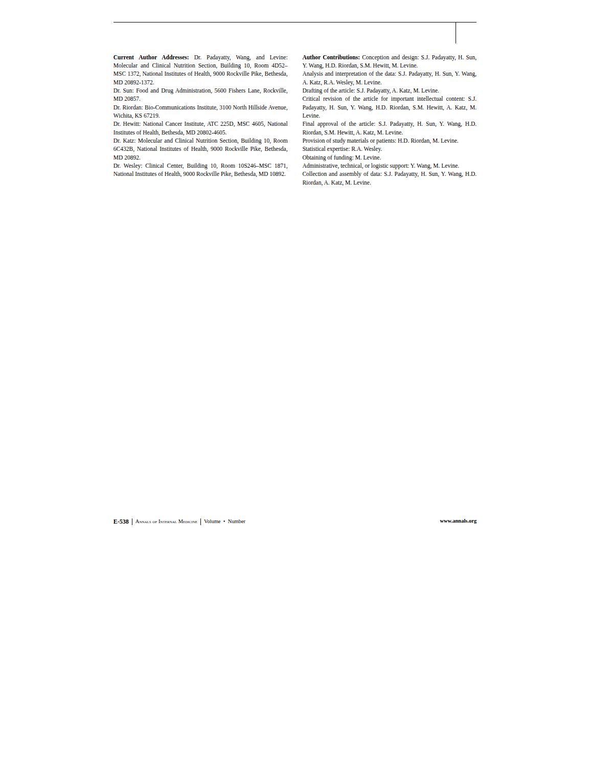Current Author Addresses: Dr. Padayatty, Wang, and Levine: Molecular and Clinical Nutrition Section, Building 10, Room 4D52–MSC 1372, National Institutes of Health, 9000 Rockville Pike, Bethesda, MD 20892-1372.
Dr. Sun: Food and Drug Administration, 5600 Fishers Lane, Rockville, MD 20857.
Dr. Riordan: Bio-Communications Institute, 3100 North Hillside Avenue, Wichita, KS 67219.
Dr. Hewitt: National Cancer Institute, ATC 225D, MSC 4605, National Institutes of Health, Bethesda, MD 20802-4605.
Dr. Katz: Molecular and Clinical Nutrition Section, Building 10, Room 6C432B, National Institutes of Health, 9000 Rockville Pike, Bethesda, MD 20892.
Dr. Wesley: Clinical Center, Building 10, Room 10S246–MSC 1871, National Institutes of Health, 9000 Rockville Pike, Bethesda, MD 10892.
Author Contributions: Conception and design: S.J. Padayatty, H. Sun, Y. Wang, H.D. Riordan, S.M. Hewitt, M. Levine.
Analysis and interpretation of the data: S.J. Padayatty, H. Sun, Y. Wang, A. Katz, R.A. Wesley, M. Levine.
Drafting of the article: S.J. Padayatty, A. Katz, M. Levine.
Critical revision of the article for important intellectual content: S.J. Padayatty, H. Sun, Y. Wang, H.D. Riordan, S.M. Hewitt, A. Katz, M. Levine.
Final approval of the article: S.J. Padayatty, H. Sun, Y. Wang, H.D. Riordan, S.M. Hewitt, A. Katz, M. Levine.
Provision of study materials or patients: H.D. Riordan, M. Levine.
Statistical expertise: R.A. Wesley.
Obtaining of funding: M. Levine.
Administrative, technical, or logistic support: Y. Wang, M. Levine.
Collection and assembly of data: S.J. Padayatty, H. Sun, Y. Wang, H.D. Riordan, A. Katz, M. Levine.
E-538 Annals of Internal Medicine Volume • Number
www.annals.org